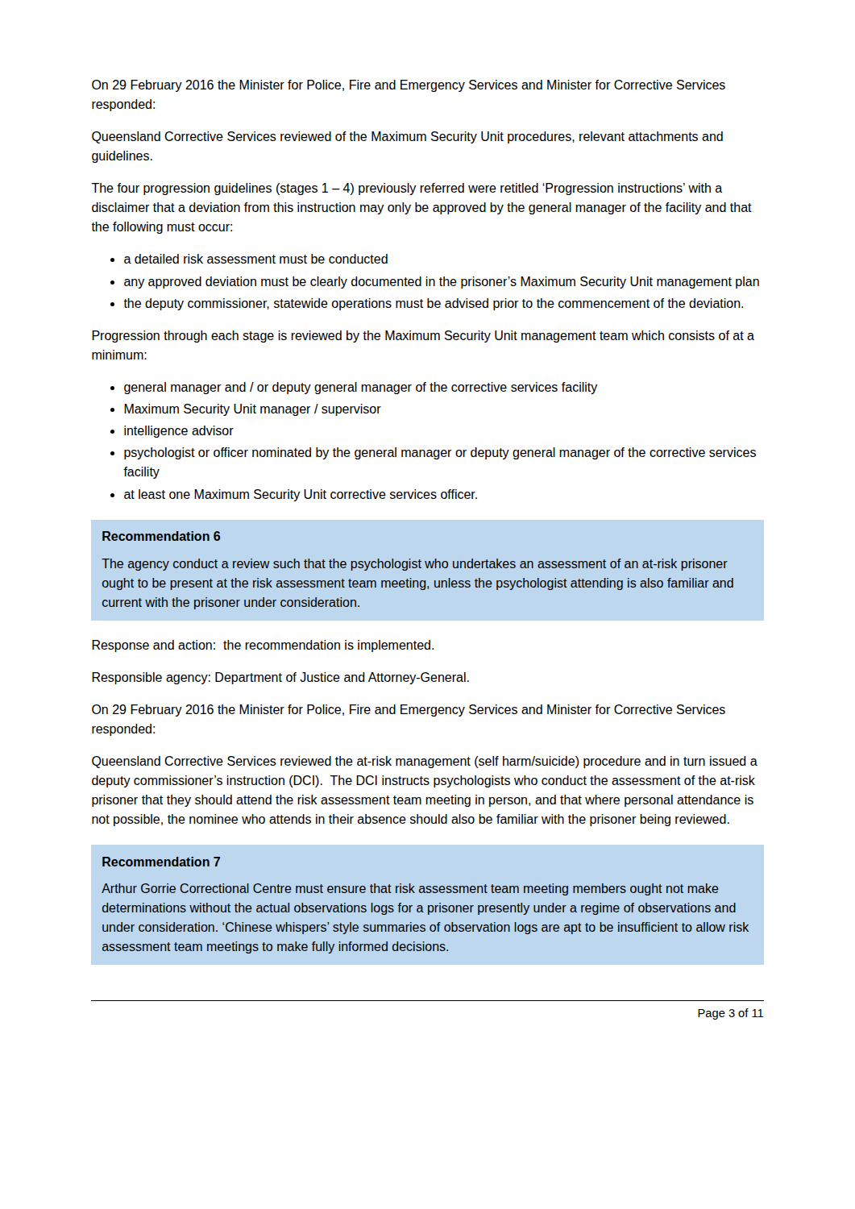On 29 February 2016 the Minister for Police, Fire and Emergency Services and Minister for Corrective Services responded:
Queensland Corrective Services reviewed of the Maximum Security Unit procedures, relevant attachments and guidelines.
The four progression guidelines (stages 1 – 4) previously referred were retitled ‘Progression instructions’ with a disclaimer that a deviation from this instruction may only be approved by the general manager of the facility and that the following must occur:
a detailed risk assessment must be conducted
any approved deviation must be clearly documented in the prisoner’s Maximum Security Unit management plan
the deputy commissioner, statewide operations must be advised prior to the commencement of the deviation.
Progression through each stage is reviewed by the Maximum Security Unit management team which consists of at a minimum:
general manager and / or deputy general manager of the corrective services facility
Maximum Security Unit manager / supervisor
intelligence advisor
psychologist or officer nominated by the general manager or deputy general manager of the corrective services facility
at least one Maximum Security Unit corrective services officer.
Recommendation 6
The agency conduct a review such that the psychologist who undertakes an assessment of an at-risk prisoner ought to be present at the risk assessment team meeting, unless the psychologist attending is also familiar and current with the prisoner under consideration.
Response and action: the recommendation is implemented.
Responsible agency: Department of Justice and Attorney-General.
On 29 February 2016 the Minister for Police, Fire and Emergency Services and Minister for Corrective Services responded:
Queensland Corrective Services reviewed the at-risk management (self harm/suicide) procedure and in turn issued a deputy commissioner’s instruction (DCI). The DCI instructs psychologists who conduct the assessment of the at-risk prisoner that they should attend the risk assessment team meeting in person, and that where personal attendance is not possible, the nominee who attends in their absence should also be familiar with the prisoner being reviewed.
Recommendation 7
Arthur Gorrie Correctional Centre must ensure that risk assessment team meeting members ought not make determinations without the actual observations logs for a prisoner presently under a regime of observations and under consideration. ‘Chinese whispers’ style summaries of observation logs are apt to be insufficient to allow risk assessment team meetings to make fully informed decisions.
Page 3 of 11